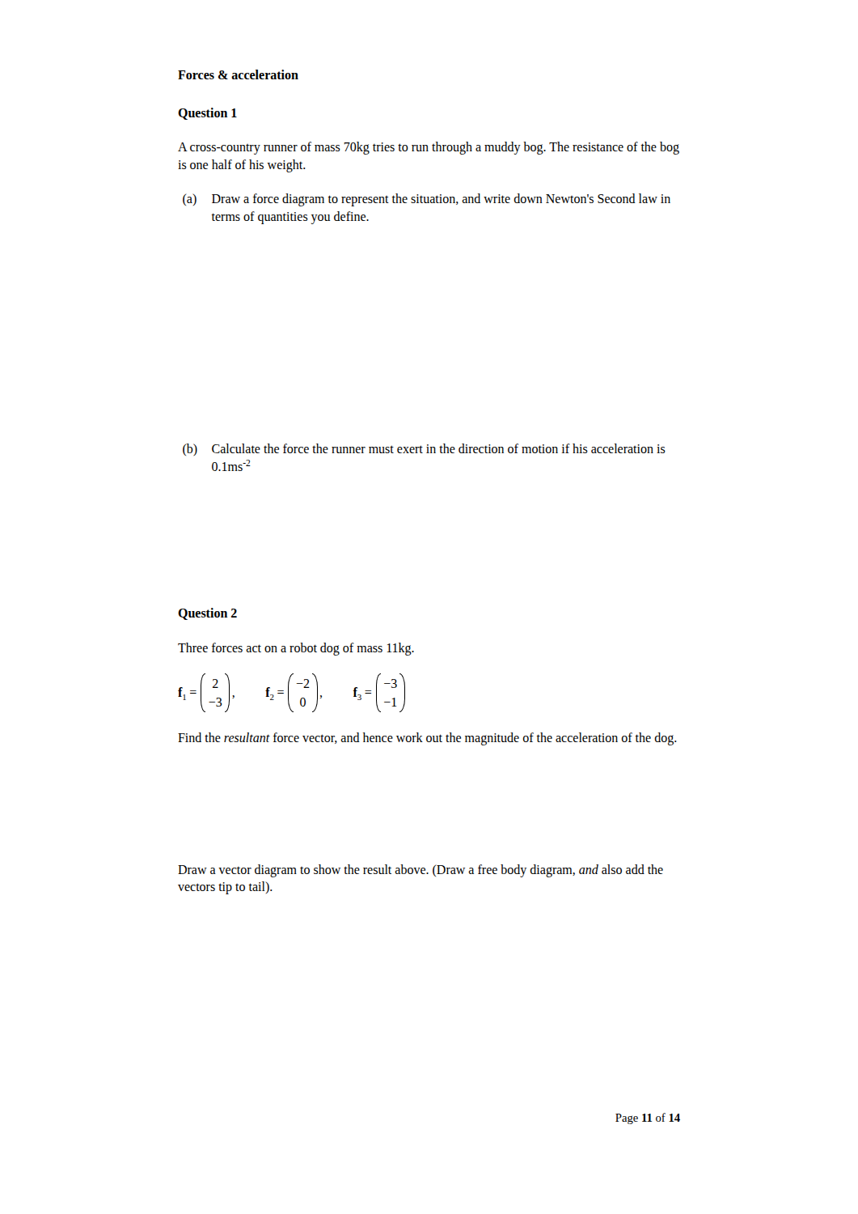Forces & acceleration
Question 1
A cross-country runner of mass 70kg tries to run through a muddy bog. The resistance of the bog is one half of his weight.
(a)
Draw a force diagram to represent the situation, and write down Newton's Second law in terms of quantities you define.
(b)
Calculate the force the runner must exert in the direction of motion if his acceleration is 0.1ms-2
Question 2
Three forces act on a robot dog of mass 11kg.
f1 = 2−3 , f2 = −20 , f3 = −3−1
Find the resultant force vector, and hence work out the magnitude of the acceleration of the dog.
Draw a vector diagram to show the result above. (Draw a free body diagram, and also add the vectors tip to tail).
Page 11 of 14